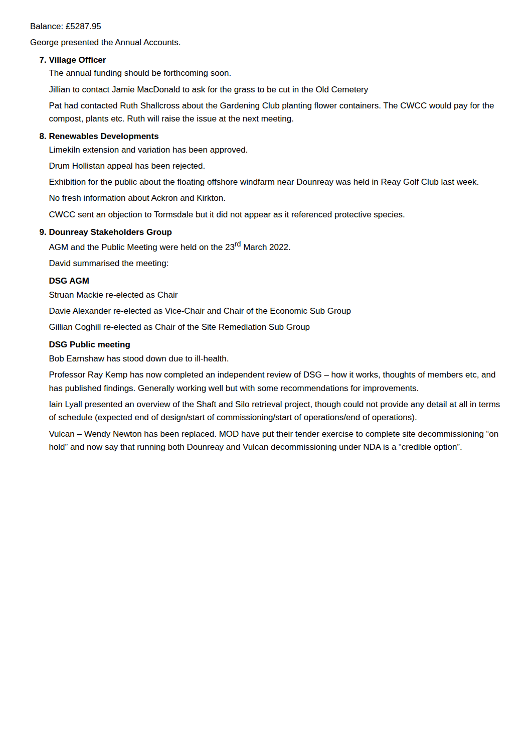Balance: £5287.95
George presented the Annual Accounts.
Village Officer
The annual funding should be forthcoming soon.
Jillian to contact Jamie MacDonald to ask for the grass to be cut in the Old Cemetery
Pat had contacted Ruth Shallcross about the Gardening Club planting flower containers. The CWCC would pay for the compost, plants etc. Ruth will raise the issue at the next meeting.
Renewables Developments
Limekiln extension and variation has been approved.
Drum Hollistan appeal has been rejected.
Exhibition for the public about the floating offshore windfarm near Dounreay was held in Reay Golf Club last week.
No fresh information about Ackron and Kirkton.
CWCC sent an objection to Tormsdale but it did not appear as it referenced protective species.
Dounreay Stakeholders Group
AGM and the Public Meeting were held on the 23rd March 2022.
David summarised the meeting:
DSG AGM
Struan Mackie re-elected as Chair
Davie Alexander re-elected as Vice-Chair and Chair of the Economic Sub Group
Gillian Coghill re-elected as Chair of the Site Remediation Sub Group
DSG Public meeting
Bob Earnshaw has stood down due to ill-health.
Professor Ray Kemp has now completed an independent review of DSG – how it works, thoughts of members etc, and has published findings. Generally working well but with some recommendations for improvements.
Iain Lyall presented an overview of the Shaft and Silo retrieval project, though could not provide any detail at all in terms of schedule (expected end of design/start of commissioning/start of operations/end of operations).
Vulcan – Wendy Newton has been replaced. MOD have put their tender exercise to complete site decommissioning “on hold” and now say that running both Dounreay and Vulcan decommissioning under NDA is a “credible option”.